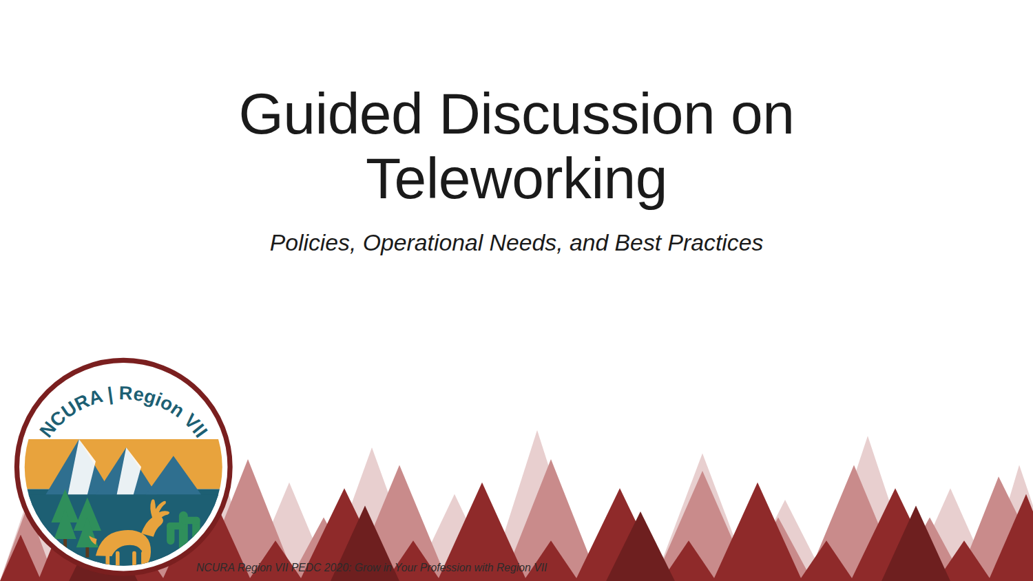Guided Discussion on
Teleworking
Policies, Operational Needs, and Best Practices
NCURA Region VII PEDC 2020: Grow in Your Profession with Region VII
NCURA | Region VII